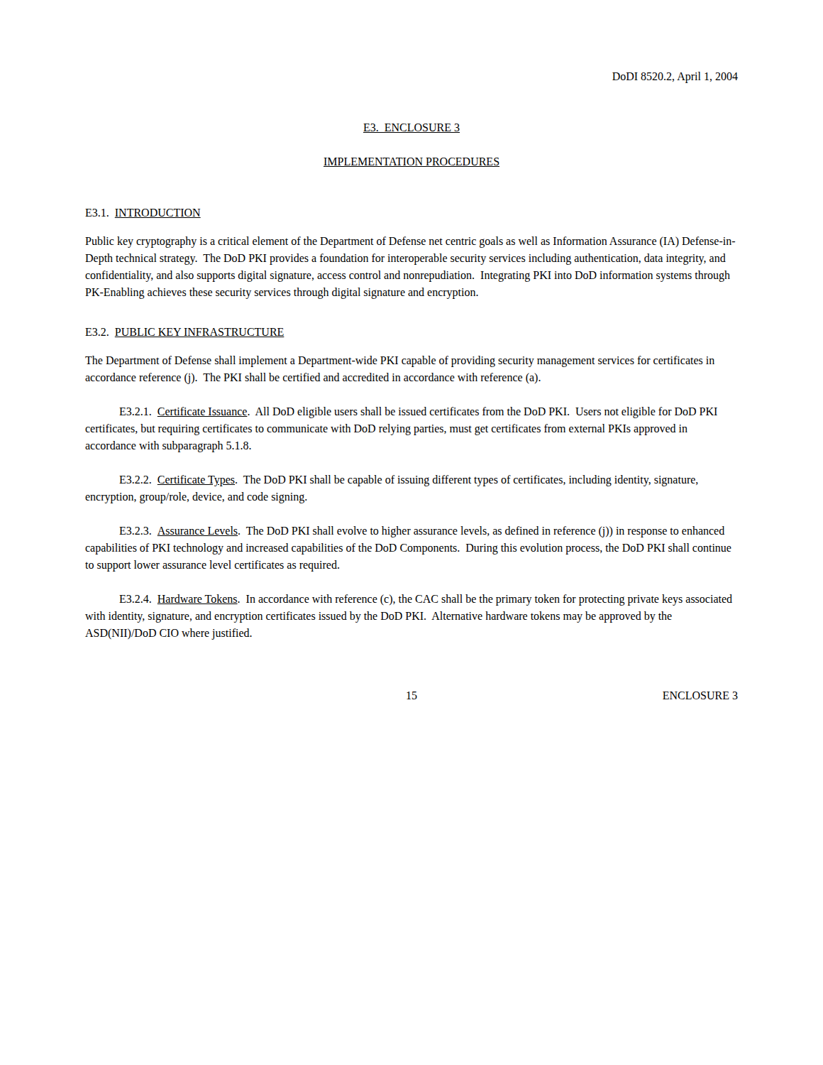DoDI 8520.2, April 1, 2004
E3. ENCLOSURE 3
IMPLEMENTATION PROCEDURES
E3.1. INTRODUCTION
Public key cryptography is a critical element of the Department of Defense net centric goals as well as Information Assurance (IA) Defense-in-Depth technical strategy. The DoD PKI provides a foundation for interoperable security services including authentication, data integrity, and confidentiality, and also supports digital signature, access control and nonrepudiation. Integrating PKI into DoD information systems through PK-Enabling achieves these security services through digital signature and encryption.
E3.2. PUBLIC KEY INFRASTRUCTURE
The Department of Defense shall implement a Department-wide PKI capable of providing security management services for certificates in accordance reference (j). The PKI shall be certified and accredited in accordance with reference (a).
E3.2.1. Certificate Issuance. All DoD eligible users shall be issued certificates from the DoD PKI. Users not eligible for DoD PKI certificates, but requiring certificates to communicate with DoD relying parties, must get certificates from external PKIs approved in accordance with subparagraph 5.1.8.
E3.2.2. Certificate Types. The DoD PKI shall be capable of issuing different types of certificates, including identity, signature, encryption, group/role, device, and code signing.
E3.2.3. Assurance Levels. The DoD PKI shall evolve to higher assurance levels, as defined in reference (j)) in response to enhanced capabilities of PKI technology and increased capabilities of the DoD Components. During this evolution process, the DoD PKI shall continue to support lower assurance level certificates as required.
E3.2.4. Hardware Tokens. In accordance with reference (c), the CAC shall be the primary token for protecting private keys associated with identity, signature, and encryption certificates issued by the DoD PKI. Alternative hardware tokens may be approved by the ASD(NII)/DoD CIO where justified.
15 ENCLOSURE 3